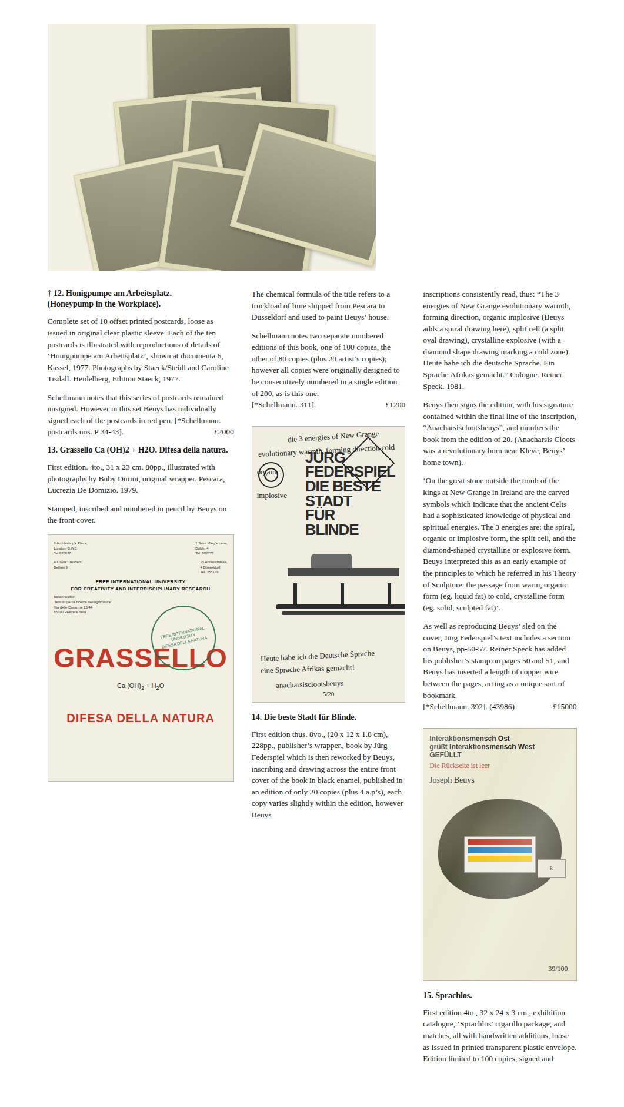† 12. Honigpumpe am Arbeitsplatz.
(Honeypump in the Workplace).
Complete set of 10 offset printed postcards, loose as issued in original clear plastic sleeve. Each of the ten postcards is illustrated with reproductions of details of ‘Honigpumpe am Arbeitsplatz’, shown at documenta 6, Kassel, 1977. Photographs by Staeck/Steidl and Caroline Tisdall. Heidelberg, Edition Staeck, 1977.
Schellmann notes that this series of postcards remained unsigned. However in this set Beuys has individually signed each of the postcards in red pen. [*Schellmann. postcards nos. P 34-43]. £2000
13. Grassello Ca (OH)2 + H2O. Difesa della natura.
First edition. 4to., 31 x 23 cm. 80pp., illustrated with photographs by Buby Durini, original wrapper. Pescara, Lucrezia De Domizio. 1979.
Stamped, inscribed and numbered in pencil by Beuys on the front cover.
6 Archbishop's Place,
London, S.W.1
Tel 670838 1 Saint Mary's Lane,
Dublin 4,
Tel. 682772
4 Lower Crescent,
Belfast 9 25 Annenstrasse,
4 Düsseldorf,
Tel. 365139
FREE INTERNATIONAL UNIVERSITY
FOR CREATIVITY AND INTERDISCIPLINARY RESEARCH
Italian section
"Istituto per la ricerca dell'agricoltura"
Via delle Casarme 15/44
65100 Pescara Italia
FREE INTERNATIONAL UNIVERSITY
DIFESA DELLA NATURA
GRASSELLO
Ca (OH)2 + H2O
DIFESA DELLA NATURA
The chemical formula of the title refers to a truckload of lime shipped from Pescara to Düsseldorf and used to paint Beuys’ house.
Schellmann notes two separate numbered editions of this book, one of 100 copies, the other of 80 copies (plus 20 artist’s copies); however all copies were originally designed to be consecutively numbered in a single edition of 200, as is this one.
[*Schellmann. 311]. £1200
die 3 energies of New Grange
evolutionary warmth, forming direction cold
organic
implosive
JÜRG FEDERSPIEL DIE BESTE STADT FÜR BLINDE
Heute habe ich die Deutsche Sprache
eine Sprache Afrikas gemacht!
anacharsisclootsbeuys
5/20
14. Die beste Stadt für Blinde.
First edition thus. 8vo., (20 x 12 x 1.8 cm), 228pp., publisher’s wrapper., book by Jürg Federspiel which is then reworked by Beuys, inscribing and drawing across the entire front cover of the book in black enamel, published in an edition of only 20 copies (plus 4 a.p’s), each copy varies slightly within the edition, however Beuys
inscriptions consistently read, thus: “The 3 energies of New Grange evolutionary warmth, forming direction, organic implosive (Beuys adds a spiral drawing here), split cell (a split oval drawing), crystalline explosive (with a diamond shape drawing marking a cold zone). Heute habe ich die deutsche Sprache. Ein Sprache Afrikas gemacht.” Cologne. Reiner Speck. 1981.
Beuys then signs the edition, with his signature contained within the final line of the inscription, “Anacharsisclootsbeuys”, and numbers the book from the edition of 20. (Anacharsis Cloots was a revolutionary born near Kleve, Beuys’ home town).
‘On the great stone outside the tomb of the kings at New Grange in Ireland are the carved symbols which indicate that the ancient Celts had a sophisticated knowledge of physical and spiritual energies. The 3 energies are: the spiral, organic or implosive form, the split cell, and the diamond-shaped crystalline or explosive form. Beuys interpreted this as an early example of the principles to which he referred in his Theory of Sculpture: the passage from warm, organic form (eg. liquid fat) to cold, crystalline form (eg. solid, sculpted fat)’.
As well as reproducing Beuys’ sled on the cover, Jürg Federspiel’s text includes a section on Beuys, pp-50-57. Reiner Speck has added his publisher’s stamp on pages 50 and 51, and Beuys has inserted a length of copper wire between the pages, acting as a unique sort of bookmark.
[*Schellmann. 392]. (43986) £15000
Interaktionsmensch Ost
grüßt Interaktionsmensch West
GEFÜLLT
Die Rückseite ist leer
Joseph Beuys
R
39/100
15. Sprachlos.
First edition 4to., 32 x 24 x 3 cm., exhibition catalogue, ‘Sprachlos’ cigarillo package, and matches, all with handwritten additions, loose as issued in printed transparent plastic envelope. Edition limited to 100 copies, signed and